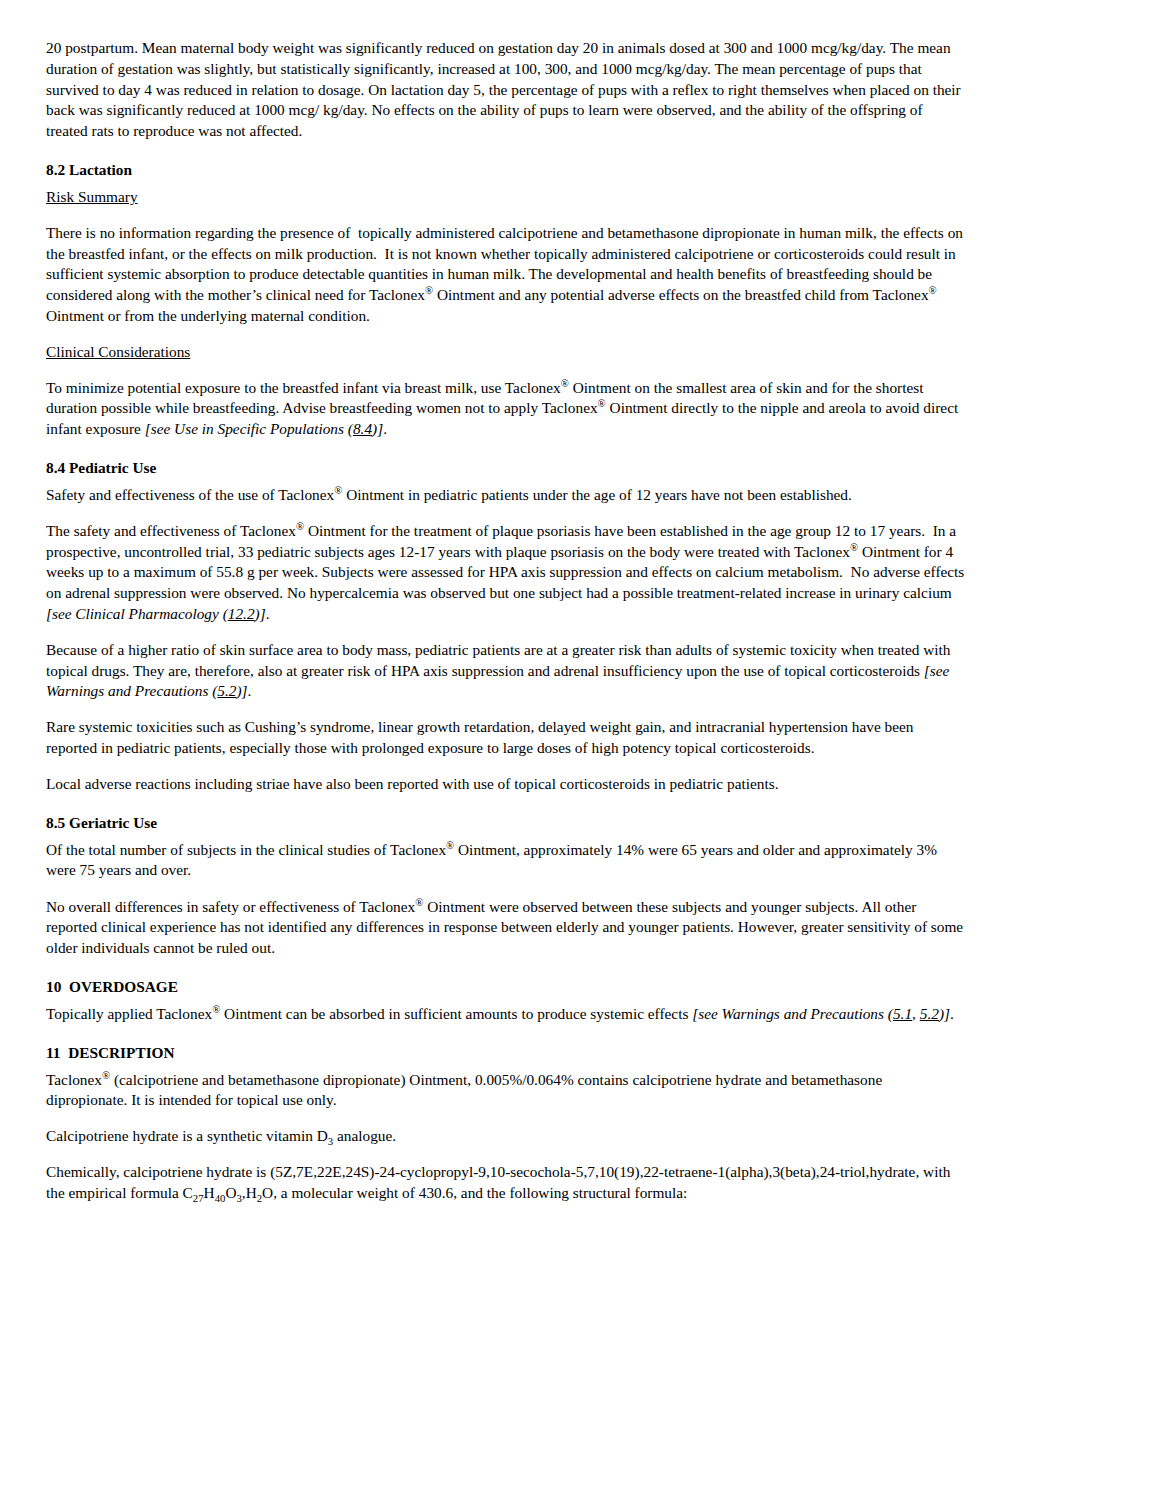20 postpartum. Mean maternal body weight was significantly reduced on gestation day 20 in animals dosed at 300 and 1000 mcg/kg/day. The mean duration of gestation was slightly, but statistically significantly, increased at 100, 300, and 1000 mcg/kg/day. The mean percentage of pups that survived to day 4 was reduced in relation to dosage. On lactation day 5, the percentage of pups with a reflex to right themselves when placed on their back was significantly reduced at 1000 mcg/ kg/day. No effects on the ability of pups to learn were observed, and the ability of the offspring of treated rats to reproduce was not affected.
8.2 Lactation
Risk Summary
There is no information regarding the presence of topically administered calcipotriene and betamethasone dipropionate in human milk, the effects on the breastfed infant, or the effects on milk production. It is not known whether topically administered calcipotriene or corticosteroids could result in sufficient systemic absorption to produce detectable quantities in human milk. The developmental and health benefits of breastfeeding should be considered along with the mother’s clinical need for Taclonex® Ointment and any potential adverse effects on the breastfed child from Taclonex® Ointment or from the underlying maternal condition.
Clinical Considerations
To minimize potential exposure to the breastfed infant via breast milk, use Taclonex® Ointment on the smallest area of skin and for the shortest duration possible while breastfeeding. Advise breastfeeding women not to apply Taclonex® Ointment directly to the nipple and areola to avoid direct infant exposure [see Use in Specific Populations (8.4)].
8.4 Pediatric Use
Safety and effectiveness of the use of Taclonex® Ointment in pediatric patients under the age of 12 years have not been established.
The safety and effectiveness of Taclonex® Ointment for the treatment of plaque psoriasis have been established in the age group 12 to 17 years. In a prospective, uncontrolled trial, 33 pediatric subjects ages 12-17 years with plaque psoriasis on the body were treated with Taclonex® Ointment for 4 weeks up to a maximum of 55.8 g per week. Subjects were assessed for HPA axis suppression and effects on calcium metabolism. No adverse effects on adrenal suppression were observed. No hypercalcemia was observed but one subject had a possible treatment-related increase in urinary calcium [see Clinical Pharmacology (12.2)].
Because of a higher ratio of skin surface area to body mass, pediatric patients are at a greater risk than adults of systemic toxicity when treated with topical drugs. They are, therefore, also at greater risk of HPA axis suppression and adrenal insufficiency upon the use of topical corticosteroids [see Warnings and Precautions (5.2)].
Rare systemic toxicities such as Cushing’s syndrome, linear growth retardation, delayed weight gain, and intracranial hypertension have been reported in pediatric patients, especially those with prolonged exposure to large doses of high potency topical corticosteroids.
Local adverse reactions including striae have also been reported with use of topical corticosteroids in pediatric patients.
8.5 Geriatric Use
Of the total number of subjects in the clinical studies of Taclonex® Ointment, approximately 14% were 65 years and older and approximately 3% were 75 years and over.
No overall differences in safety or effectiveness of Taclonex® Ointment were observed between these subjects and younger subjects. All other reported clinical experience has not identified any differences in response between elderly and younger patients. However, greater sensitivity of some older individuals cannot be ruled out.
10 OVERDOSAGE
Topically applied Taclonex® Ointment can be absorbed in sufficient amounts to produce systemic effects [see Warnings and Precautions (5.1, 5.2)].
11 DESCRIPTION
Taclonex® (calcipotriene and betamethasone dipropionate) Ointment, 0.005%/0.064% contains calcipotriene hydrate and betamethasone dipropionate. It is intended for topical use only.
Calcipotriene hydrate is a synthetic vitamin D3 analogue.
Chemically, calcipotriene hydrate is (5Z,7E,22E,24S)-24-cyclopropyl-9,10-secochola-5,7,10(19),22-tetraene-1(alpha),3(beta),24-triol,hydrate, with the empirical formula C27H40O3,H2O, a molecular weight of 430.6, and the following structural formula: